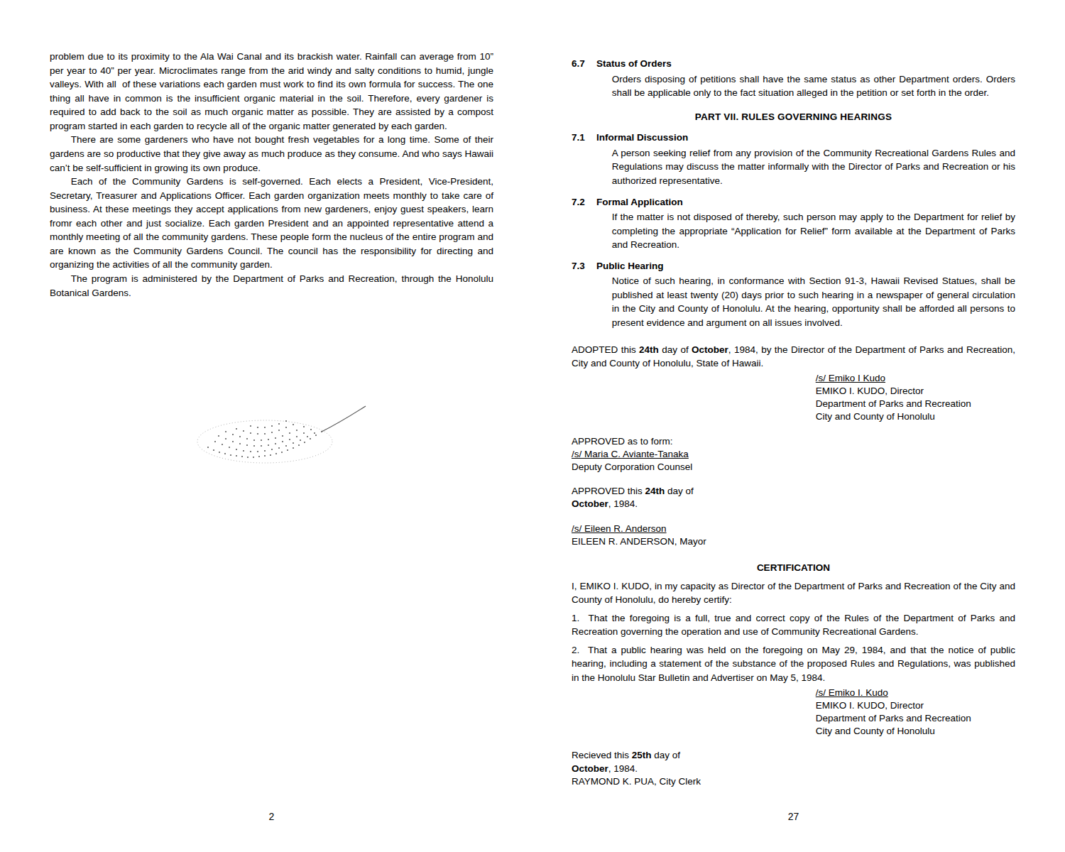problem due to its proximity to the Ala Wai Canal and its brackish water. Rainfall can average from 10” per year to 40” per year. Microclimates range from the arid windy and salty conditions to humid, jungle valleys. With all of these variations each garden must work to find its own formula for success. The one thing all have in common is the insufficient organic material in the soil. Therefore, every gardener is required to add back to the soil as much organic matter as possible. They are assisted by a compost program started in each garden to recycle all of the organic matter generated by each garden.
There are some gardeners who have not bought fresh vegetables for a long time. Some of their gardens are so productive that they give away as much produce as they consume. And who says Hawaii can’t be self-sufficient in growing its own produce.
Each of the Community Gardens is self-governed. Each elects a President, Vice-President, Secretary, Treasurer and Applications Officer. Each garden organization meets monthly to take care of business. At these meetings they accept applications from new gardeners, enjoy guest speakers, learn fromr each other and just socialize. Each garden President and an appointed representative attend a monthly meeting of all the community gardens. These people form the nucleus of the entire program and are known as the Community Gardens Council. The council has the responsibility for directing and organizing the activities of all the community garden.
The program is administered by the Department of Parks and Recreation, through the Honolulu Botanical Gardens.
2
6.7
Status of Orders
Orders disposing of petitions shall have the same status as other Department orders. Orders shall be applicable only to the fact situation alleged in the petition or set forth in the order.
PART VII. RULES GOVERNING HEARINGS
7.1
Informal Discussion
A person seeking relief from any provision of the Community Recreational Gardens Rules and Regulations may discuss the matter informally with the Director of Parks and Recreation or his authorized representative.
7.2
Formal Application
If the matter is not disposed of thereby, such person may apply to the Department for relief by completing the appropriate “Application for Relief” form available at the Department of Parks and Recreation.
7.3
Public Hearing
Notice of such hearing, in conformance with Section 91-3, Hawaii Revised Statues, shall be published at least twenty (20) days prior to such hearing in a newspaper of general circulation in the City and County of Honolulu. At the hearing, opportunity shall be afforded all persons to present evidence and argument on all issues involved.
ADOPTED this 24th day of October, 1984, by the Director of the Department of Parks and Recreation, City and County of Honolulu, State of Hawaii.
/s/ Emiko I Kudo
EMIKO I. KUDO, Director
Department of Parks and Recreation
City and County of Honolulu
APPROVED as to form:
/s/ Maria C. Aviante-Tanaka Deputy Corporation Counsel
APPROVED this 24th day of
October, 1984.
/s/ Eileen R. Anderson EILEEN R. ANDERSON, Mayor
CERTIFICATION
I, EMIKO I. KUDO, in my capacity as Director of the Department of Parks and Recreation of the City and County of Honolulu, do hereby certify:
1. That the foregoing is a full, true and correct copy of the Rules of the Department of Parks and Recreation governing the operation and use of Community Recreational Gardens.
2. That a public hearing was held on the foregoing on May 29, 1984, and that the notice of public hearing, including a statement of the substance of the proposed Rules and Regulations, was published in the Honolulu Star Bulletin and Advertiser on May 5, 1984.
/s/ Emiko I. Kudo
EMIKO I. KUDO, Director
Department of Parks and Recreation
City and County of Honolulu
Recieved this 25th day of
October, 1984.
RAYMOND K. PUA, City Clerk
27